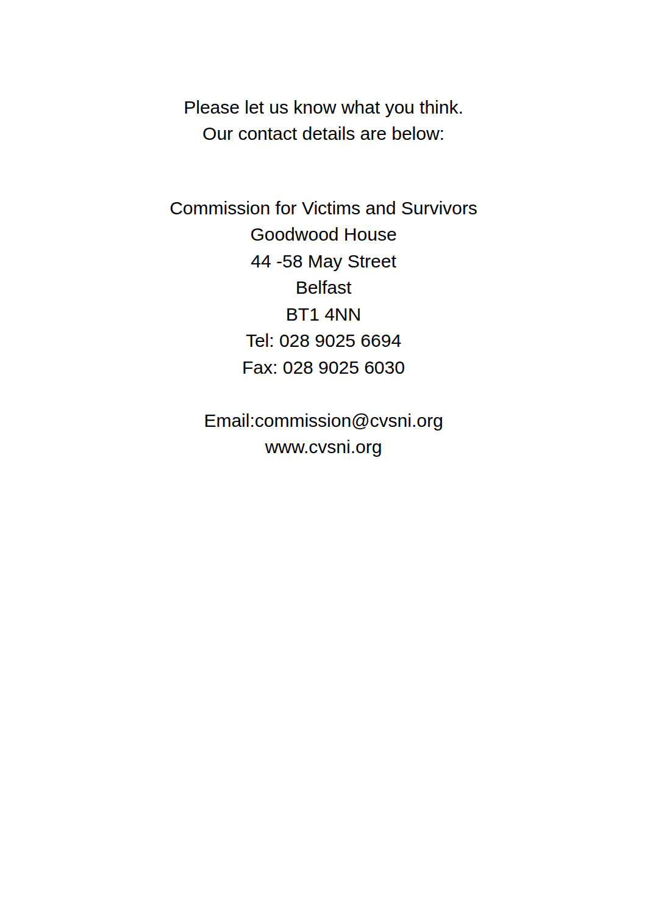Please let us know what you think.
Our contact details are below:
Commission for Victims and Survivors
Goodwood House
44 -58 May Street
Belfast
BT1 4NN
Tel: 028 9025 6694
Fax: 028 9025 6030
Email:commission@cvsni.org
www.cvsni.org